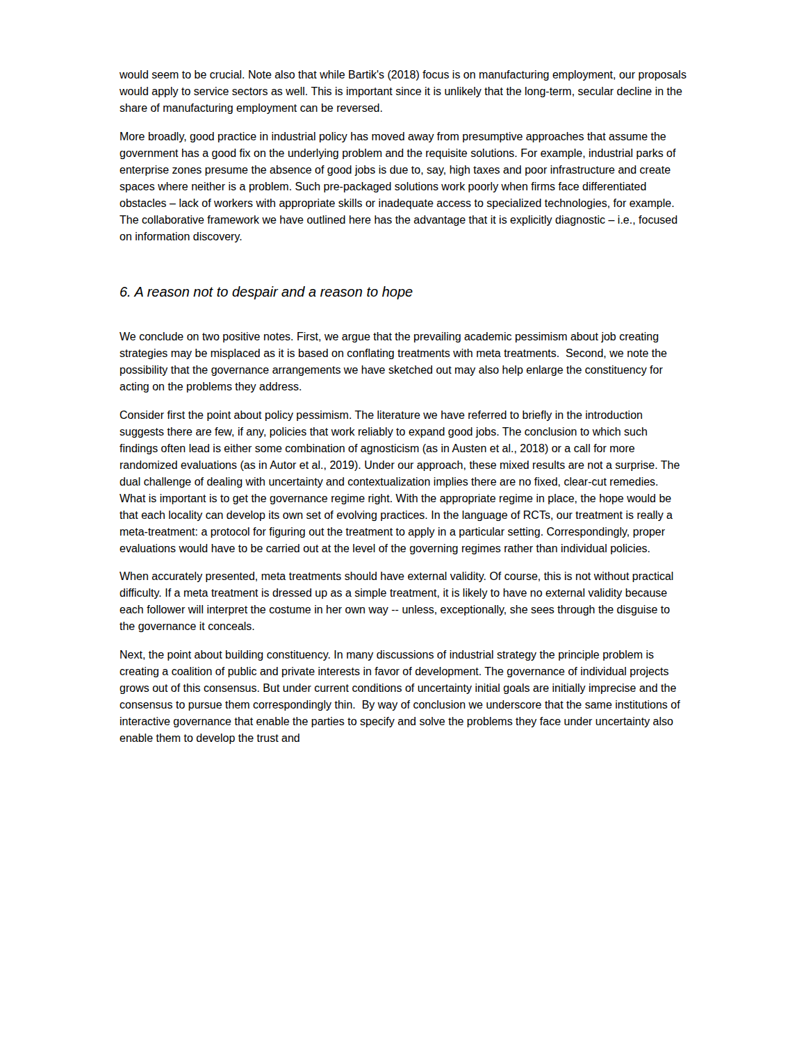would seem to be crucial. Note also that while Bartik's (2018) focus is on manufacturing employment, our proposals would apply to service sectors as well. This is important since it is unlikely that the long-term, secular decline in the share of manufacturing employment can be reversed.
More broadly, good practice in industrial policy has moved away from presumptive approaches that assume the government has a good fix on the underlying problem and the requisite solutions. For example, industrial parks of enterprise zones presume the absence of good jobs is due to, say, high taxes and poor infrastructure and create spaces where neither is a problem. Such pre-packaged solutions work poorly when firms face differentiated obstacles – lack of workers with appropriate skills or inadequate access to specialized technologies, for example. The collaborative framework we have outlined here has the advantage that it is explicitly diagnostic – i.e., focused on information discovery.
6. A reason not to despair and a reason to hope
We conclude on two positive notes. First, we argue that the prevailing academic pessimism about job creating strategies may be misplaced as it is based on conflating treatments with meta treatments. Second, we note the possibility that the governance arrangements we have sketched out may also help enlarge the constituency for acting on the problems they address.
Consider first the point about policy pessimism. The literature we have referred to briefly in the introduction suggests there are few, if any, policies that work reliably to expand good jobs. The conclusion to which such findings often lead is either some combination of agnosticism (as in Austen et al., 2018) or a call for more randomized evaluations (as in Autor et al., 2019). Under our approach, these mixed results are not a surprise. The dual challenge of dealing with uncertainty and contextualization implies there are no fixed, clear-cut remedies. What is important is to get the governance regime right. With the appropriate regime in place, the hope would be that each locality can develop its own set of evolving practices. In the language of RCTs, our treatment is really a meta-treatment: a protocol for figuring out the treatment to apply in a particular setting. Correspondingly, proper evaluations would have to be carried out at the level of the governing regimes rather than individual policies.
When accurately presented, meta treatments should have external validity. Of course, this is not without practical difficulty. If a meta treatment is dressed up as a simple treatment, it is likely to have no external validity because each follower will interpret the costume in her own way -- unless, exceptionally, she sees through the disguise to the governance it conceals.
Next, the point about building constituency. In many discussions of industrial strategy the principle problem is creating a coalition of public and private interests in favor of development. The governance of individual projects grows out of this consensus. But under current conditions of uncertainty initial goals are initially imprecise and the consensus to pursue them correspondingly thin. By way of conclusion we underscore that the same institutions of interactive governance that enable the parties to specify and solve the problems they face under uncertainty also enable them to develop the trust and